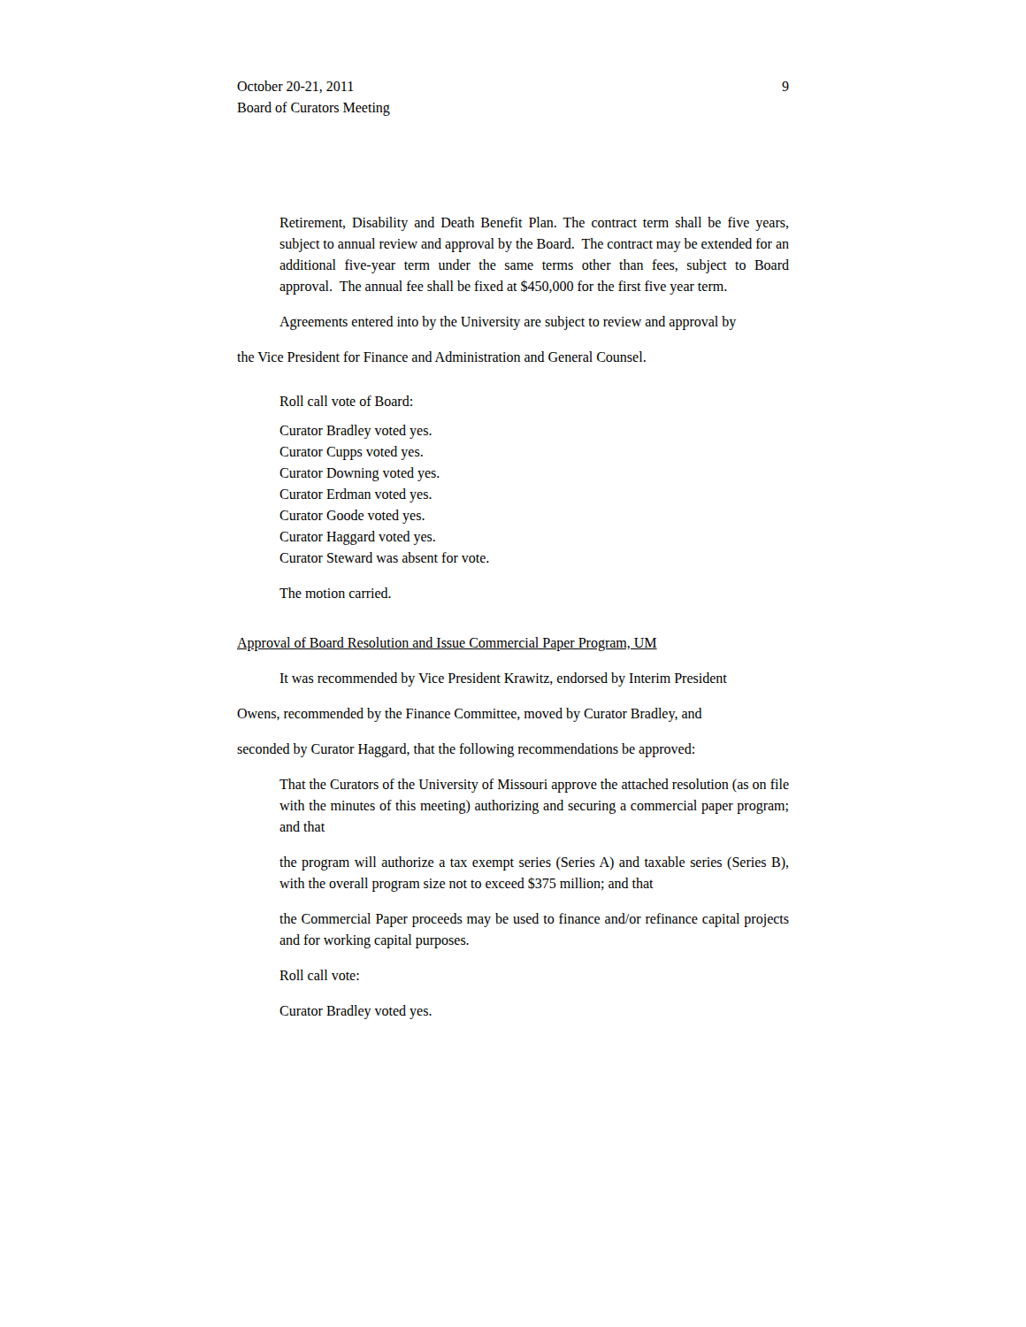October 20-21, 2011
Board of Curators Meeting
9
Retirement, Disability and Death Benefit Plan. The contract term shall be five years, subject to annual review and approval by the Board. The contract may be extended for an additional five-year term under the same terms other than fees, subject to Board approval. The annual fee shall be fixed at $450,000 for the first five year term.
Agreements entered into by the University are subject to review and approval by
the Vice President for Finance and Administration and General Counsel.
Roll call vote of Board:
Curator Bradley voted yes.
Curator Cupps voted yes.
Curator Downing voted yes.
Curator Erdman voted yes.
Curator Goode voted yes.
Curator Haggard voted yes.
Curator Steward was absent for vote.
The motion carried.
Approval of Board Resolution and Issue Commercial Paper Program, UM
It was recommended by Vice President Krawitz, endorsed by Interim President
Owens, recommended by the Finance Committee, moved by Curator Bradley, and
seconded by Curator Haggard, that the following recommendations be approved:
That the Curators of the University of Missouri approve the attached resolution (as on file with the minutes of this meeting) authorizing and securing a commercial paper program; and that
the program will authorize a tax exempt series (Series A) and taxable series (Series B), with the overall program size not to exceed $375 million; and that
the Commercial Paper proceeds may be used to finance and/or refinance capital projects and for working capital purposes.
Roll call vote:
Curator Bradley voted yes.